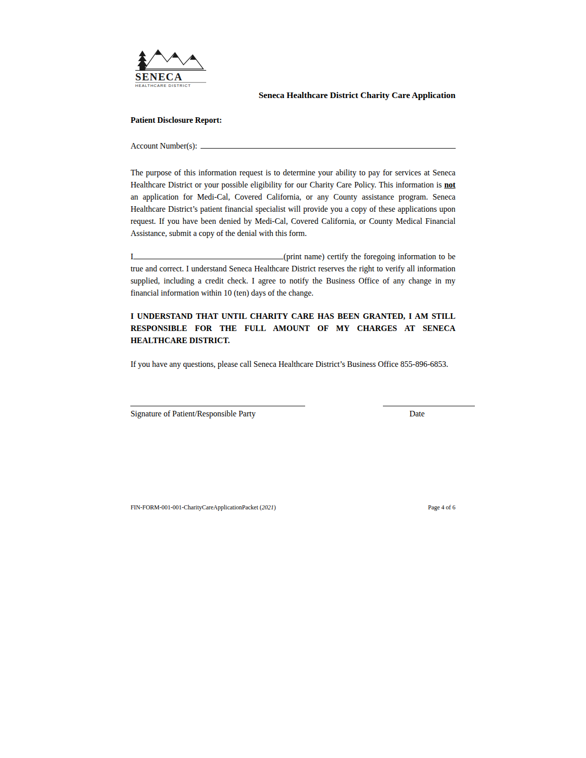Seneca Healthcare District logo with mountains and pine tree SENECA HEALTHCARE DISTRICT
Seneca Healthcare District Charity Care Application
Patient Disclosure Report:
Account Number(s):
The purpose of this information request is to determine your ability to pay for services at Seneca Healthcare District or your possible eligibility for our Charity Care Policy. This information is not an application for Medi-Cal, Covered California, or any County assistance program. Seneca Healthcare District’s patient financial specialist will provide you a copy of these applications upon request. If you have been denied by Medi-Cal, Covered California, or County Medical Financial Assistance, submit a copy of the denial with this form.
I (print name) certify the foregoing information to be true and correct. I understand Seneca Healthcare District reserves the right to verify all information supplied, including a credit check. I agree to notify the Business Office of any change in my financial information within 10 (ten) days of the change.
I understand that until charity care has been granted, I am still responsible for the full amount of my charges at Seneca Healthcare District.
If you have any questions, please call Seneca Healthcare District’s Business Office 855-896-6853.
Signature of Patient/Responsible Party
Date
FIN-FORM-001-001-CharityCareApplicationPacket (2021)
Page 4 of 6